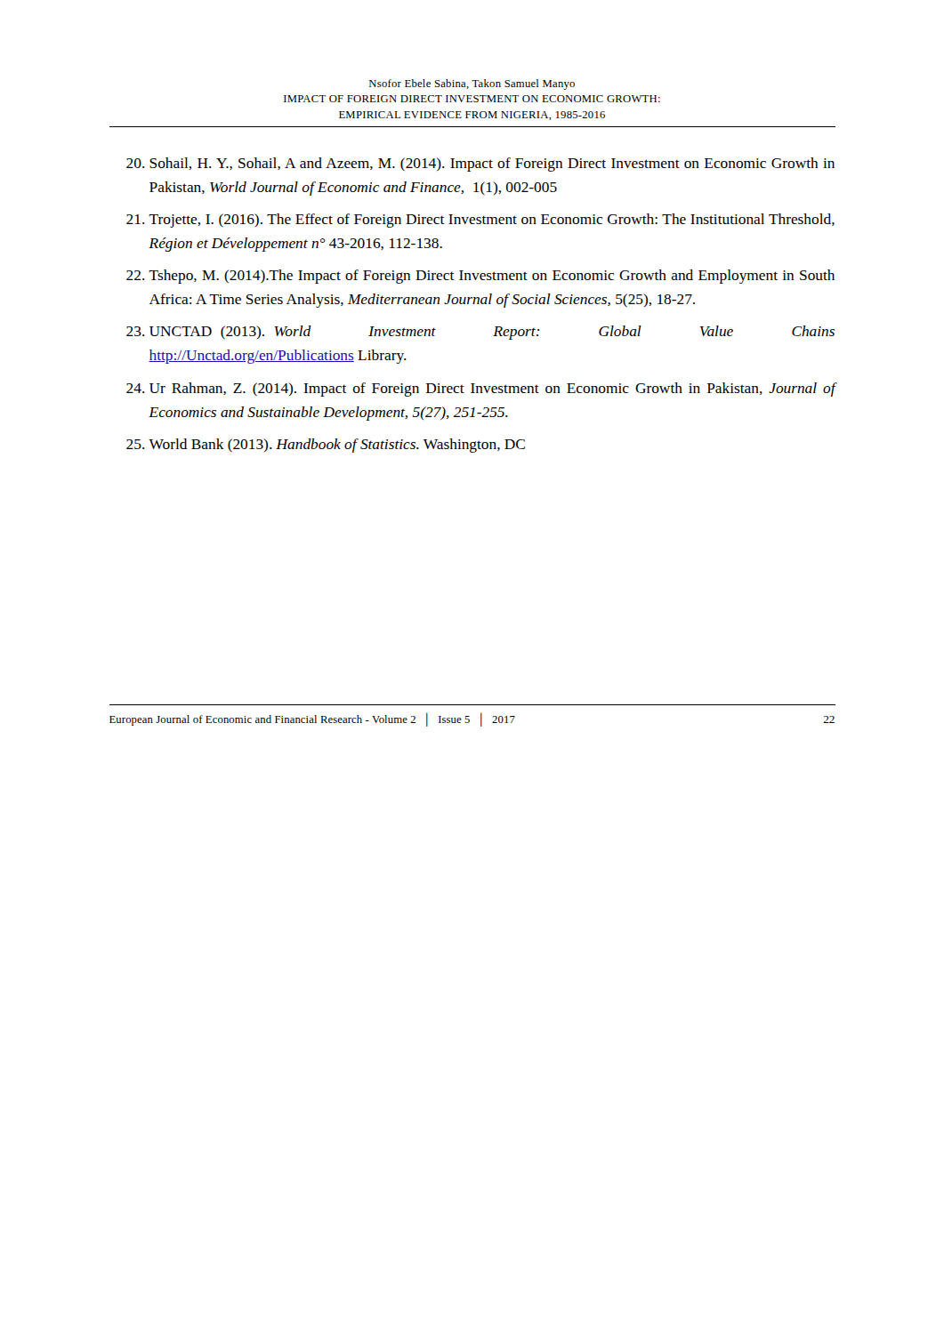Nsofor Ebele Sabina, Takon Samuel Manyo Impact of Foreign Direct Investment on Economic Growth: Empirical Evidence from Nigeria, 1985-2016
Sohail, H. Y., Sohail, A and Azeem, M. (2014). Impact of Foreign Direct Investment on Economic Growth in Pakistan, World Journal of Economic and Finance, 1(1), 002-005
Trojette, I. (2016). The Effect of Foreign Direct Investment on Economic Growth: The Institutional Threshold, Région et Développement n° 43-2016, 112-138.
Tshepo, M. (2014).The Impact of Foreign Direct Investment on Economic Growth and Employment in South Africa: A Time Series Analysis, Mediterranean Journal of Social Sciences, 5(25), 18-27.
UNCTAD (2013). World Investment Report: Global Value Chains http://Unctad.org/en/Publications Library.
Ur Rahman, Z. (2014). Impact of Foreign Direct Investment on Economic Growth in Pakistan, Journal of Economics and Sustainable Development, 5(27), 251-255.
World Bank (2013). Handbook of Statistics. Washington, DC
European Journal of Economic and Financial Research - Volume 2 │ Issue 5 │ 2017 22